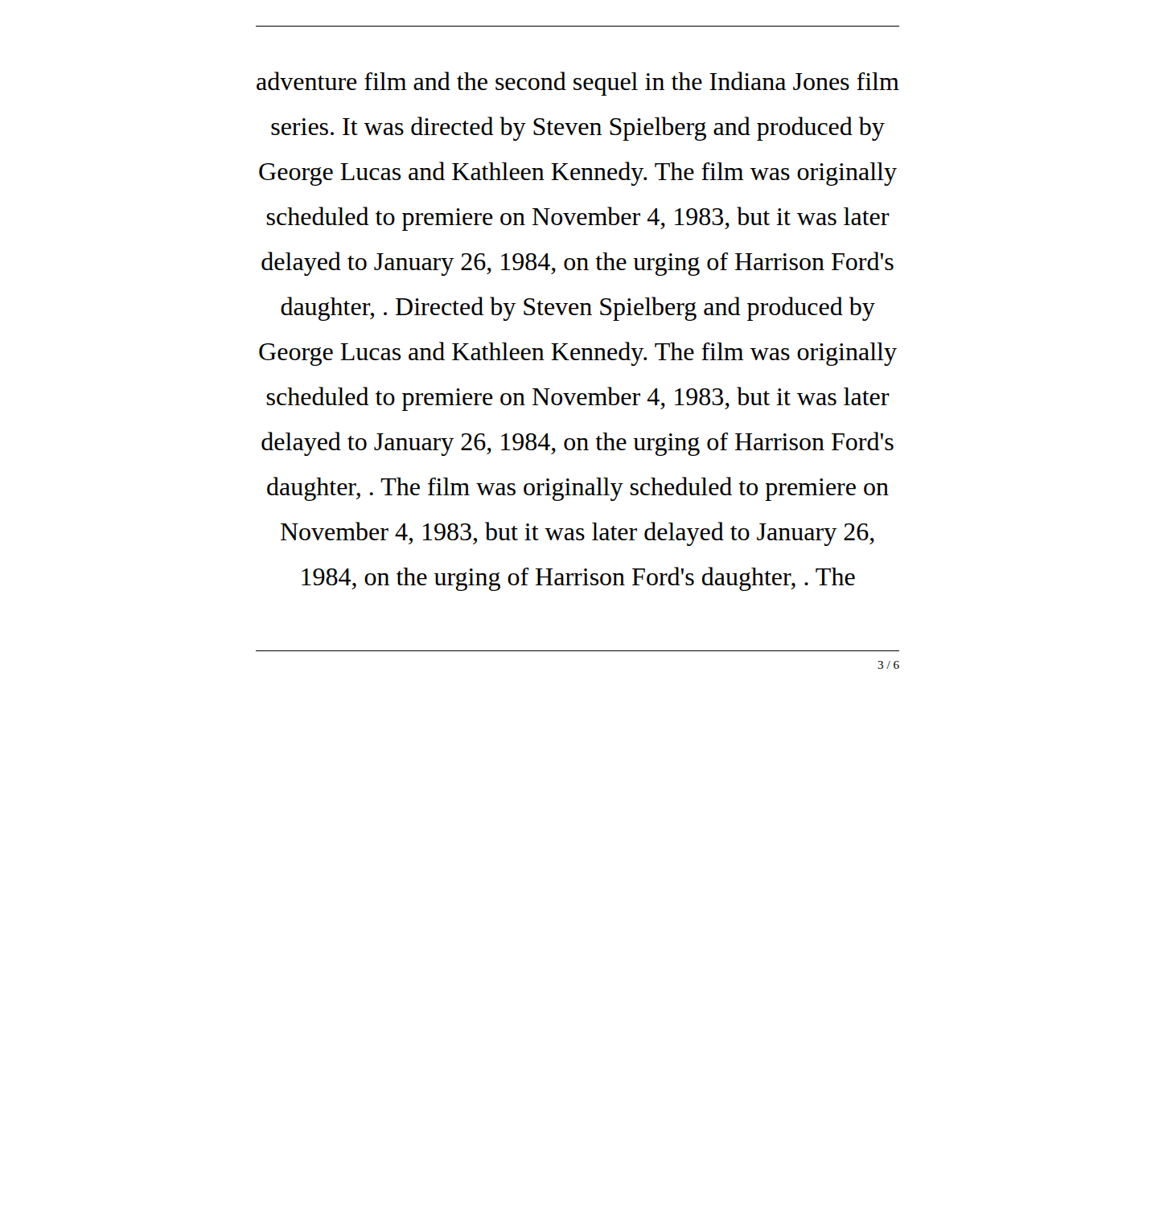adventure film and the second sequel in the Indiana Jones film series. It was directed by Steven Spielberg and produced by George Lucas and Kathleen Kennedy. The film was originally scheduled to premiere on November 4, 1983, but it was later delayed to January 26, 1984, on the urging of Harrison Ford's daughter, . Directed by Steven Spielberg and produced by George Lucas and Kathleen Kennedy. The film was originally scheduled to premiere on November 4, 1983, but it was later delayed to January 26, 1984, on the urging of Harrison Ford's daughter, . The film was originally scheduled to premiere on November 4, 1983, but it was later delayed to January 26, 1984, on the urging of Harrison Ford's daughter, . The
3 / 6